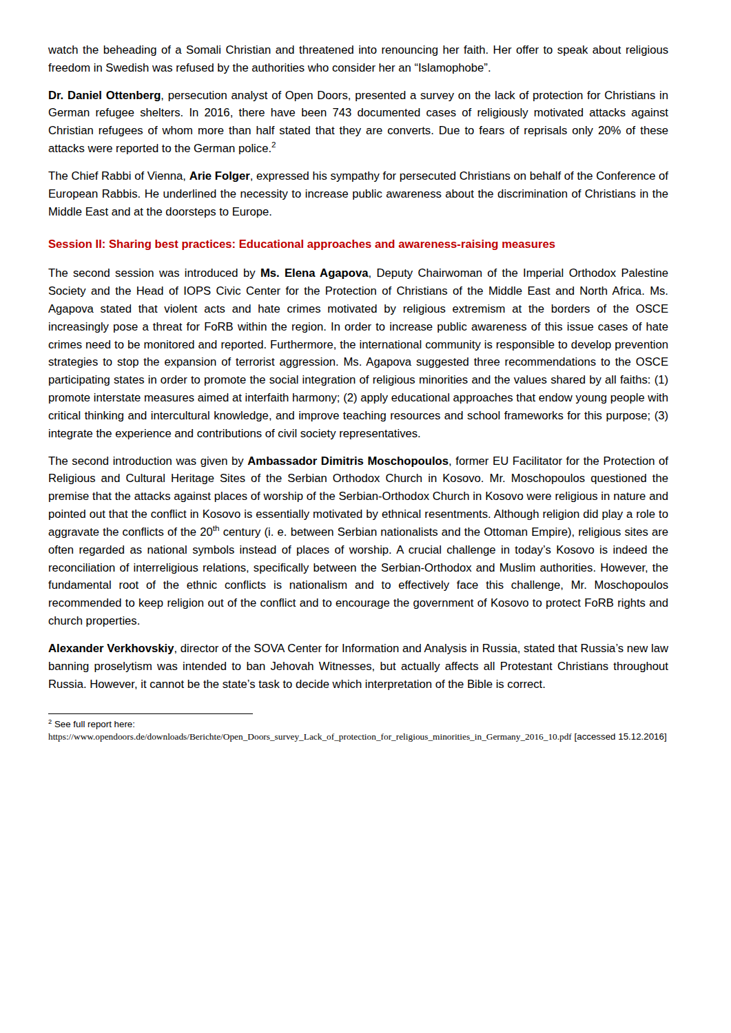watch the beheading of a Somali Christian and threatened into renouncing her faith. Her offer to speak about religious freedom in Swedish was refused by the authorities who consider her an “Islamophobe”.
Dr. Daniel Ottenberg, persecution analyst of Open Doors, presented a survey on the lack of protection for Christians in German refugee shelters. In 2016, there have been 743 documented cases of religiously motivated attacks against Christian refugees of whom more than half stated that they are converts. Due to fears of reprisals only 20% of these attacks were reported to the German police.2
The Chief Rabbi of Vienna, Arie Folger, expressed his sympathy for persecuted Christians on behalf of the Conference of European Rabbis. He underlined the necessity to increase public awareness about the discrimination of Christians in the Middle East and at the doorsteps to Europe.
Session II: Sharing best practices: Educational approaches and awareness-raising measures
The second session was introduced by Ms. Elena Agapova, Deputy Chairwoman of the Imperial Orthodox Palestine Society and the Head of IOPS Civic Center for the Protection of Christians of the Middle East and North Africa. Ms. Agapova stated that violent acts and hate crimes motivated by religious extremism at the borders of the OSCE increasingly pose a threat for FoRB within the region. In order to increase public awareness of this issue cases of hate crimes need to be monitored and reported. Furthermore, the international community is responsible to develop prevention strategies to stop the expansion of terrorist aggression. Ms. Agapova suggested three recommendations to the OSCE participating states in order to promote the social integration of religious minorities and the values shared by all faiths: (1) promote interstate measures aimed at interfaith harmony; (2) apply educational approaches that endow young people with critical thinking and intercultural knowledge, and improve teaching resources and school frameworks for this purpose; (3) integrate the experience and contributions of civil society representatives.
The second introduction was given by Ambassador Dimitris Moschopoulos, former EU Facilitator for the Protection of Religious and Cultural Heritage Sites of the Serbian Orthodox Church in Kosovo. Mr. Moschopoulos questioned the premise that the attacks against places of worship of the Serbian-Orthodox Church in Kosovo were religious in nature and pointed out that the conflict in Kosovo is essentially motivated by ethnical resentments. Although religion did play a role to aggravate the conflicts of the 20th century (i. e. between Serbian nationalists and the Ottoman Empire), religious sites are often regarded as national symbols instead of places of worship. A crucial challenge in today’s Kosovo is indeed the reconciliation of interreligious relations, specifically between the Serbian-Orthodox and Muslim authorities. However, the fundamental root of the ethnic conflicts is nationalism and to effectively face this challenge, Mr. Moschopoulos recommended to keep religion out of the conflict and to encourage the government of Kosovo to protect FoRB rights and church properties.
Alexander Verkhovskiy, director of the SOVA Center for Information and Analysis in Russia, stated that Russia’s new law banning proselytism was intended to ban Jehovah Witnesses, but actually affects all Protestant Christians throughout Russia. However, it cannot be the state’s task to decide which interpretation of the Bible is correct.
2 See full report here:
https://www.opendoors.de/downloads/Berichte/Open_Doors_survey_Lack_of_protection_for_religious_minorities_in_Germany_2016_10.pdf [accessed 15.12.2016]